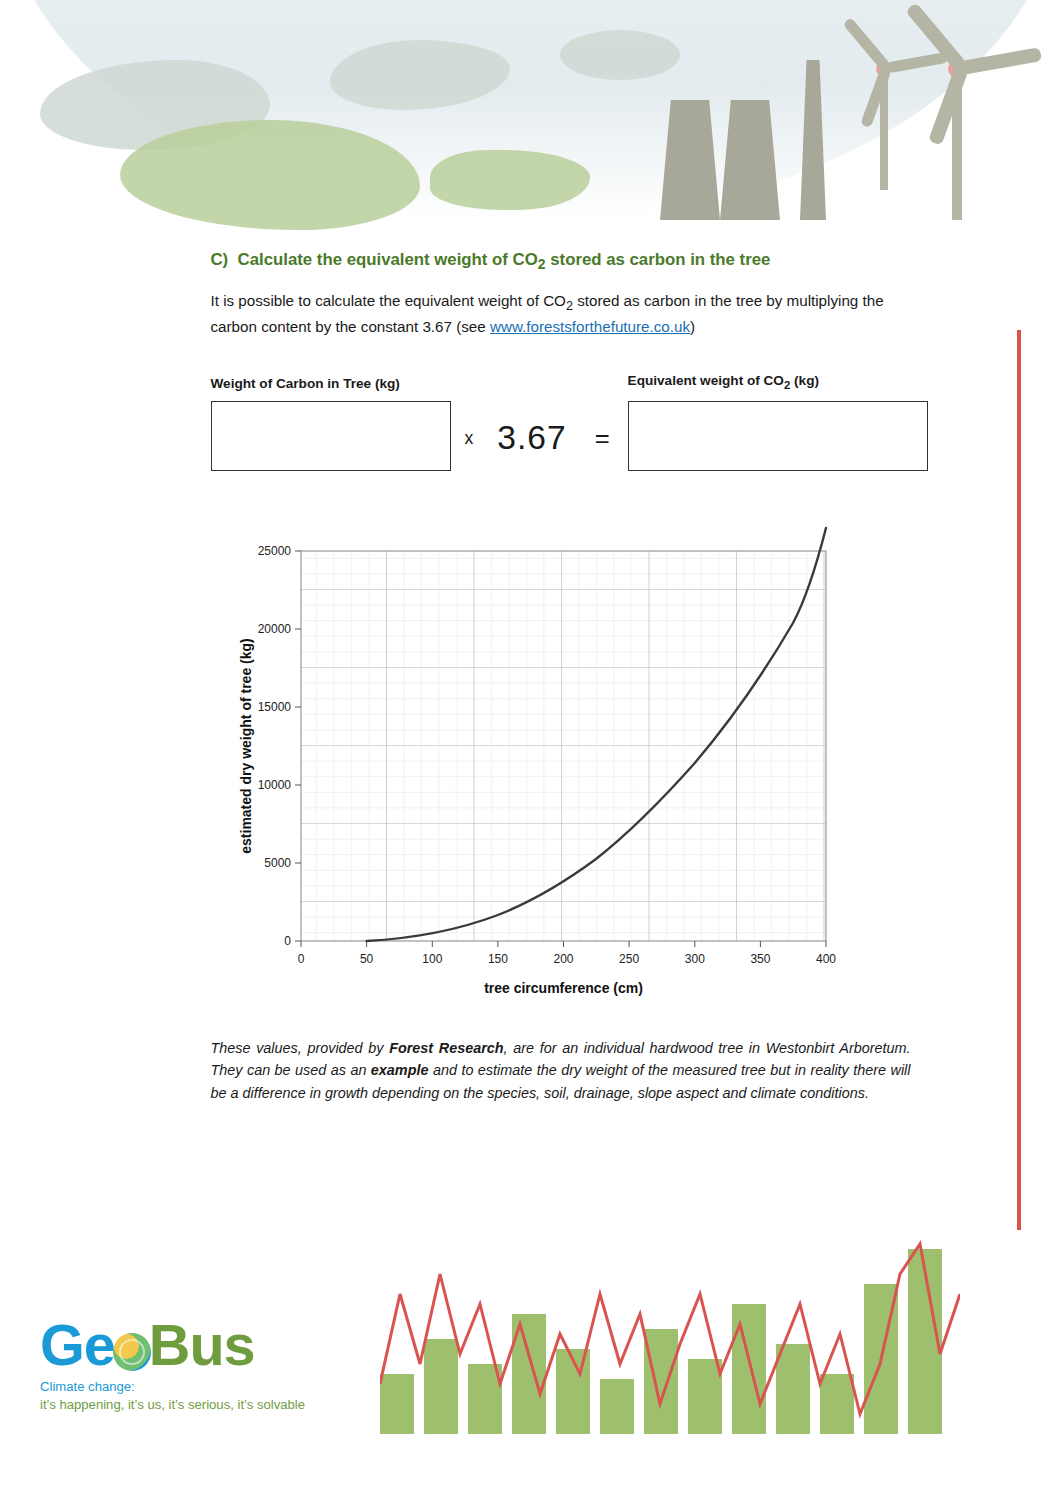C) Calculate the equivalent weight of CO2 stored as carbon in the tree
It is possible to calculate the equivalent weight of CO2 stored as carbon in the tree by multiplying the carbon content by the constant 3.67 (see www.forestsforthefuture.co.uk)
Weight of Carbon in Tree (kg)
x
3.67
=
Equivalent weight of CO2 (kg)
0 5000 10000 15000 20000 25000 0 50 100 150 200 250 300 350 400 tree circumference (cm) estimated dry weight of tree (kg)
These values, provided by Forest Research, are for an individual hardwood tree in Westonbirt Arboretum. They can be used as an example and to estimate the dry weight of the measured tree but in reality there will be a difference in growth depending on the species, soil, drainage, slope aspect and climate conditions.
Ge Bus
Climate change:
it’s happening, it’s us, it’s serious, it’s solvable